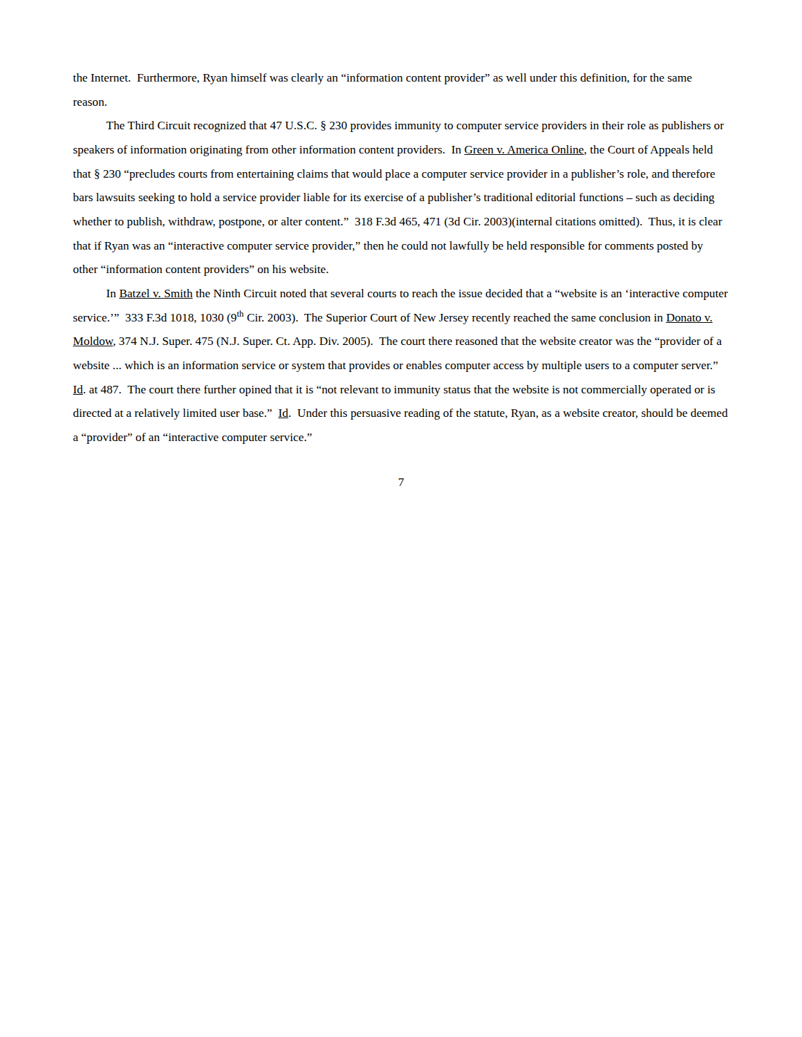the Internet. Furthermore, Ryan himself was clearly an “information content provider” as well under this definition, for the same reason.
The Third Circuit recognized that 47 U.S.C. § 230 provides immunity to computer service providers in their role as publishers or speakers of information originating from other information content providers. In Green v. America Online, the Court of Appeals held that § 230 “precludes courts from entertaining claims that would place a computer service provider in a publisher’s role, and therefore bars lawsuits seeking to hold a service provider liable for its exercise of a publisher’s traditional editorial functions – such as deciding whether to publish, withdraw, postpone, or alter content.” 318 F.3d 465, 471 (3d Cir. 2003)(internal citations omitted). Thus, it is clear that if Ryan was an “interactive computer service provider,” then he could not lawfully be held responsible for comments posted by other “information content providers” on his website.
In Batzel v. Smith the Ninth Circuit noted that several courts to reach the issue decided that a “website is an ‘interactive computer service.’” 333 F.3d 1018, 1030 (9th Cir. 2003). The Superior Court of New Jersey recently reached the same conclusion in Donato v. Moldow, 374 N.J. Super. 475 (N.J. Super. Ct. App. Div. 2005). The court there reasoned that the website creator was the “provider of a website ... which is an information service or system that provides or enables computer access by multiple users to a computer server.” Id. at 487. The court there further opined that it is “not relevant to immunity status that the website is not commercially operated or is directed at a relatively limited user base.” Id. Under this persuasive reading of the statute, Ryan, as a website creator, should be deemed a “provider” of an “interactive computer service.”
7